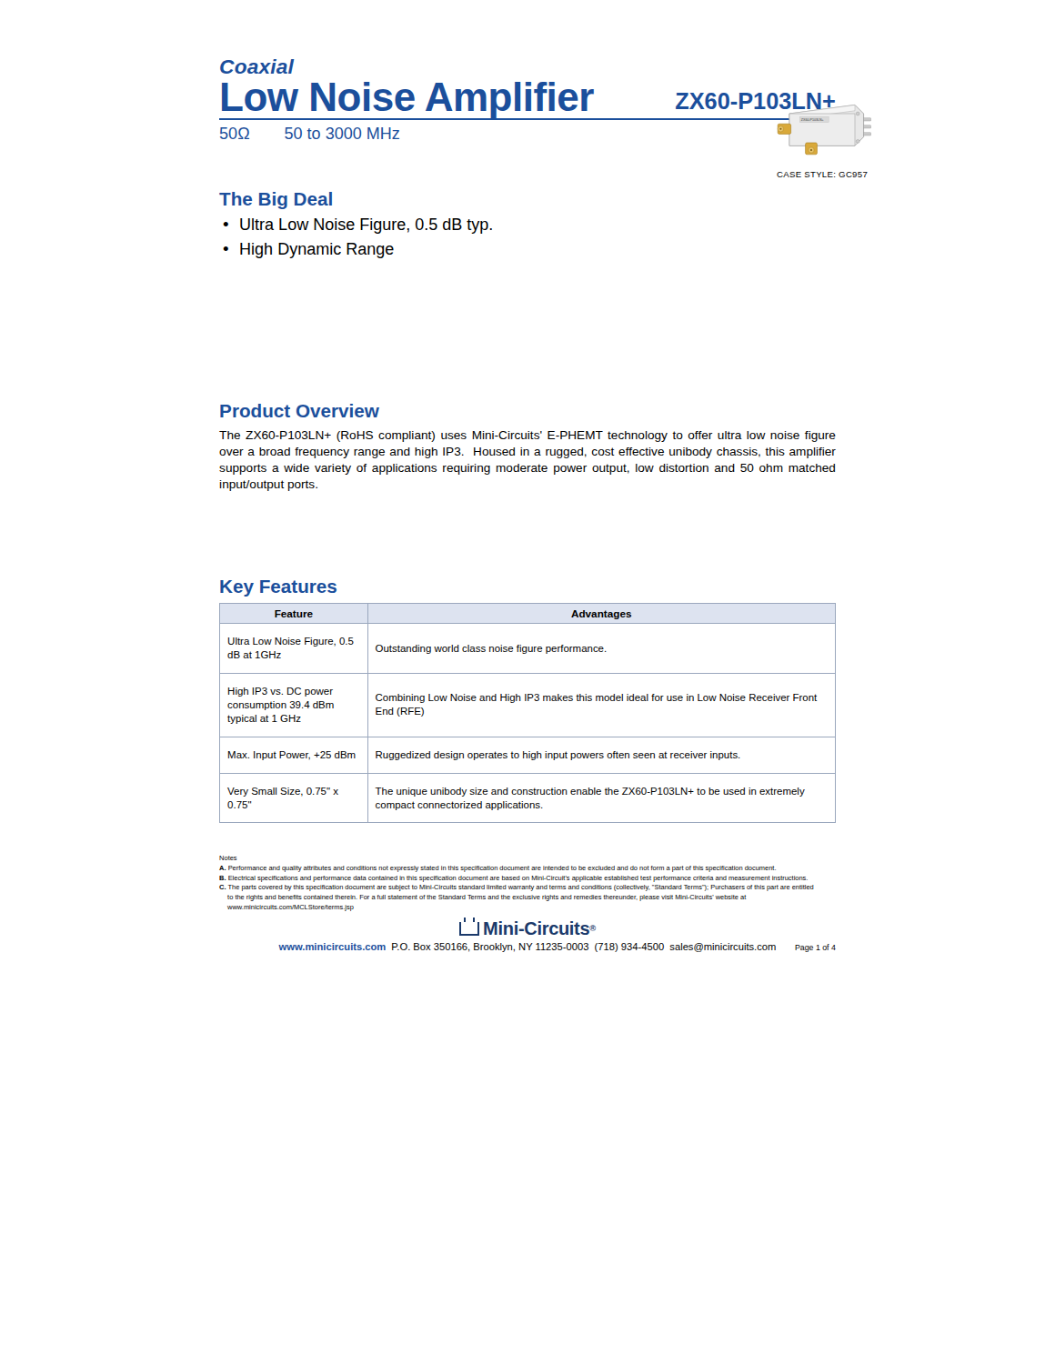Coaxial
Low Noise Amplifier
ZX60-P103LN+
50Ω50 to 3000 MHz
ZX60-P103LN+
CASE STYLE: GC957
The Big Deal
Ultra Low Noise Figure, 0.5 dB typ.
High Dynamic Range
Product Overview
The ZX60-P103LN+ (RoHS compliant) uses Mini-Circuits' E-PHEMT technology to offer ultra low noise figure over a broad frequency range and high IP3. Housed in a rugged, cost effective unibody chassis, this amplifier supports a wide variety of applications requiring moderate power output, low distortion and 50 ohm matched input/output ports.
Key Features
| Feature | Advantages |
| --- | --- |
| Ultra Low Noise Figure, 0.5 dB at 1GHz | Outstanding world class noise figure performance. |
| High IP3 vs. DC power consumption 39.4 dBm typical at 1 GHz | Combining Low Noise and High IP3 makes this model ideal for use in Low Noise Receiver Front End (RFE) |
| Max. Input Power, +25 dBm | Ruggedized design operates to high input powers often seen at receiver inputs. |
| Very Small Size, 0.75" x 0.75" | The unique unibody size and construction enable the ZX60-P103LN+ to be used in extremely compact connectorized applications. |
Notes
A. Performance and quality attributes and conditions not expressly stated in this specification document are intended to be excluded and do not form a part of this specification document.
B. Electrical specifications and performance data contained in this specification document are based on Mini-Circuit's applicable established test performance criteria and measurement instructions.
C. The parts covered by this specification document are subject to Mini-Circuits standard limited warranty and terms and conditions (collectively, "Standard Terms"); Purchasers of this part are entitled to the rights and benefits contained therein. For a full statement of the Standard Terms and the exclusive rights and remedies thereunder, please visit Mini-Circuits' website at www.minicircuits.com/MCLStore/terms.jsp
Mini-Circuits®
www.minicircuits.com P.O. Box 350166, Brooklyn, NY 11235-0003 (718) 934-4500 sales@minicircuits.com Page 1 of 4